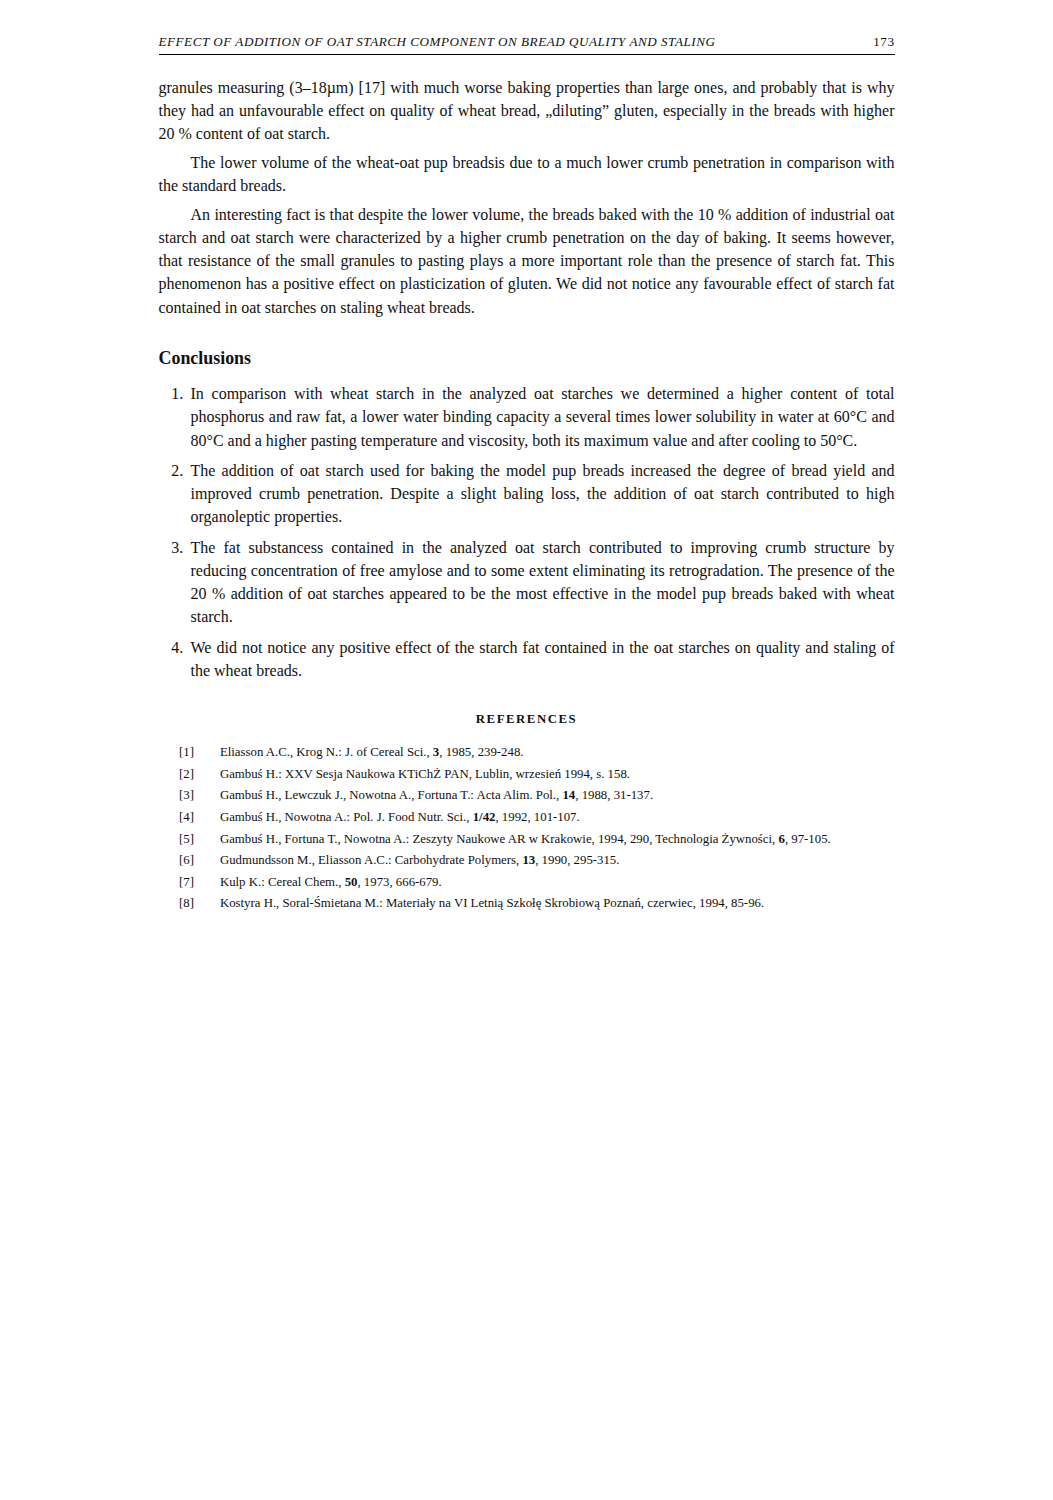Effect of addition of oat starch component on bread quality and staling 173
granules measuring (3–18µm) [17] with much worse baking properties than large ones, and probably that is why they had an unfavourable effect on quality of wheat bread, „diluting” gluten, especially in the breads with higher 20 % content of oat starch.
The lower volume of the wheat-oat pup breadsis due to a much lower crumb penetration in comparison with the standard breads.
An interesting fact is that despite the lower volume, the breads baked with the 10 % addition of industrial oat starch and oat starch were characterized by a higher crumb penetration on the day of baking. It seems however, that resistance of the small granules to pasting plays a more important role than the presence of starch fat. This phenomenon has a positive effect on plasticization of gluten. We did not notice any favourable effect of starch fat contained in oat starches on staling wheat breads.
Conclusions
In comparison with wheat starch in the analyzed oat starches we determined a higher content of total phosphorus and raw fat, a lower water binding capacity a several times lower solubility in water at 60°C and 80°C and a higher pasting temperature and viscosity, both its maximum value and after cooling to 50°C.
The addition of oat starch used for baking the model pup breads increased the degree of bread yield and improved crumb penetration. Despite a slight baling loss, the addition of oat starch contributed to high organoleptic properties.
The fat substancess contained in the analyzed oat starch contributed to improving crumb structure by reducing concentration of free amylose and to some extent eliminating its retrogradation. The presence of the 20 % addition of oat starches appeared to be the most effective in the model pup breads baked with wheat starch.
We did not notice any positive effect of the starch fat contained in the oat starches on quality and staling of the wheat breads.
REFERENCES
| [1] | Eliasson A.C., Krog N.: J. of Cereal Sci., 3 , 1985, 239-248. |
| [2] | Gambuś H.: XXV Sesja Naukowa KTiChŻ PAN, Lublin, wrzesień 1994, s. 158. |
| [3] | Gambuś H., Lewczuk J., Nowotna A., Fortuna T.: Acta Alim. Pol., 14 , 1988, 31-137. |
| [4] | Gambuś H., Nowotna A.: Pol. J. Food Nutr. Sci., 1/42 , 1992, 101-107. |
| [5] | Gambuś H., Fortuna T., Nowotna A.: Zeszyty Naukowe AR w Krakowie, 1994, 290, Technologia Żywności, 6 , 97-105. |
| [6] | Gudmundsson M., Eliasson A.C.: Carbohydrate Polymers, 13 , 1990, 295-315. |
| [7] | Kulp K.: Cereal Chem., 50 , 1973, 666-679. |
| [8] | Kostyra H., Soral-Śmietana M.: Materiały na VI Letnią Szkołę Skrobiową Poznań, czerwiec, 1994, 85-96. |